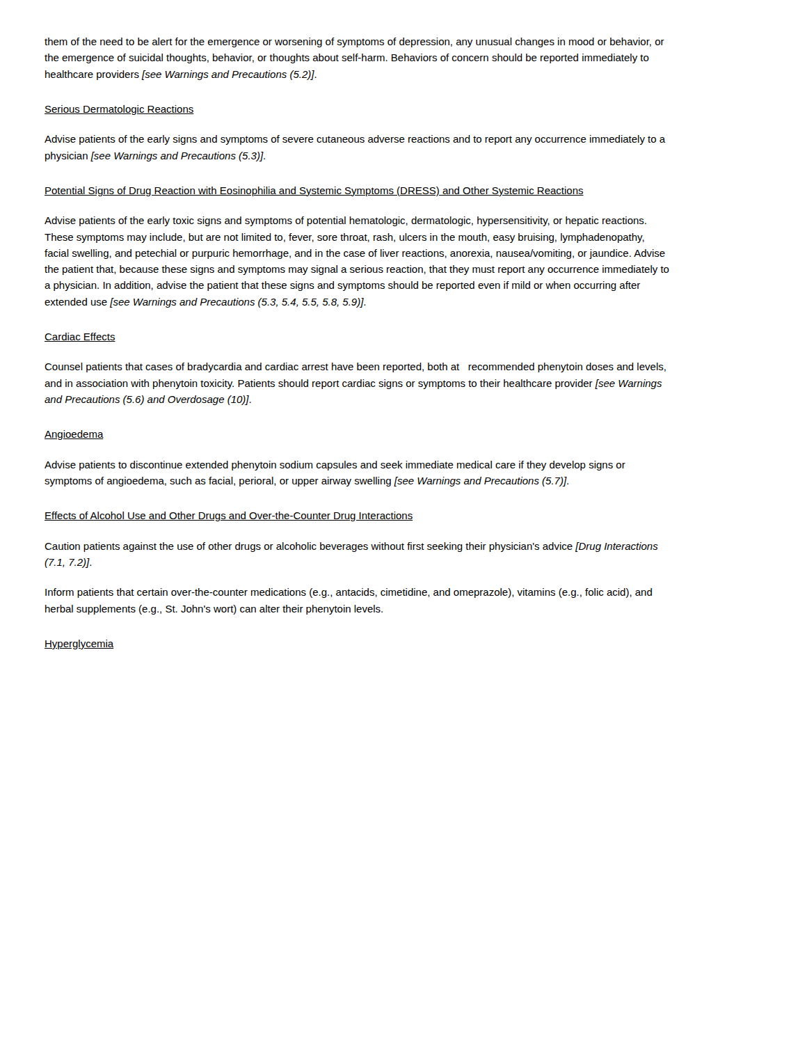them of the need to be alert for the emergence or worsening of symptoms of depression, any unusual changes in mood or behavior, or the emergence of suicidal thoughts, behavior, or thoughts about self-harm. Behaviors of concern should be reported immediately to healthcare providers [see Warnings and Precautions (5.2)].
Serious Dermatologic Reactions
Advise patients of the early signs and symptoms of severe cutaneous adverse reactions and to report any occurrence immediately to a physician [see Warnings and Precautions (5.3)].
Potential Signs of Drug Reaction with Eosinophilia and Systemic Symptoms (DRESS) and Other Systemic Reactions
Advise patients of the early toxic signs and symptoms of potential hematologic, dermatologic, hypersensitivity, or hepatic reactions. These symptoms may include, but are not limited to, fever, sore throat, rash, ulcers in the mouth, easy bruising, lymphadenopathy, facial swelling, and petechial or purpuric hemorrhage, and in the case of liver reactions, anorexia, nausea/vomiting, or jaundice. Advise the patient that, because these signs and symptoms may signal a serious reaction, that they must report any occurrence immediately to a physician. In addition, advise the patient that these signs and symptoms should be reported even if mild or when occurring after extended use [see Warnings and Precautions (5.3, 5.4, 5.5, 5.8, 5.9)].
Cardiac Effects
Counsel patients that cases of bradycardia and cardiac arrest have been reported, both at recommended phenytoin doses and levels, and in association with phenytoin toxicity. Patients should report cardiac signs or symptoms to their healthcare provider [see Warnings and Precautions (5.6) and Overdosage (10)].
Angioedema
Advise patients to discontinue extended phenytoin sodium capsules and seek immediate medical care if they develop signs or symptoms of angioedema, such as facial, perioral, or upper airway swelling [see Warnings and Precautions (5.7)].
Effects of Alcohol Use and Other Drugs and Over-the-Counter Drug Interactions
Caution patients against the use of other drugs or alcoholic beverages without first seeking their physician's advice [Drug Interactions (7.1, 7.2)].
Inform patients that certain over-the-counter medications (e.g., antacids, cimetidine, and omeprazole), vitamins (e.g., folic acid), and herbal supplements (e.g., St. John's wort) can alter their phenytoin levels.
Hyperglycemia